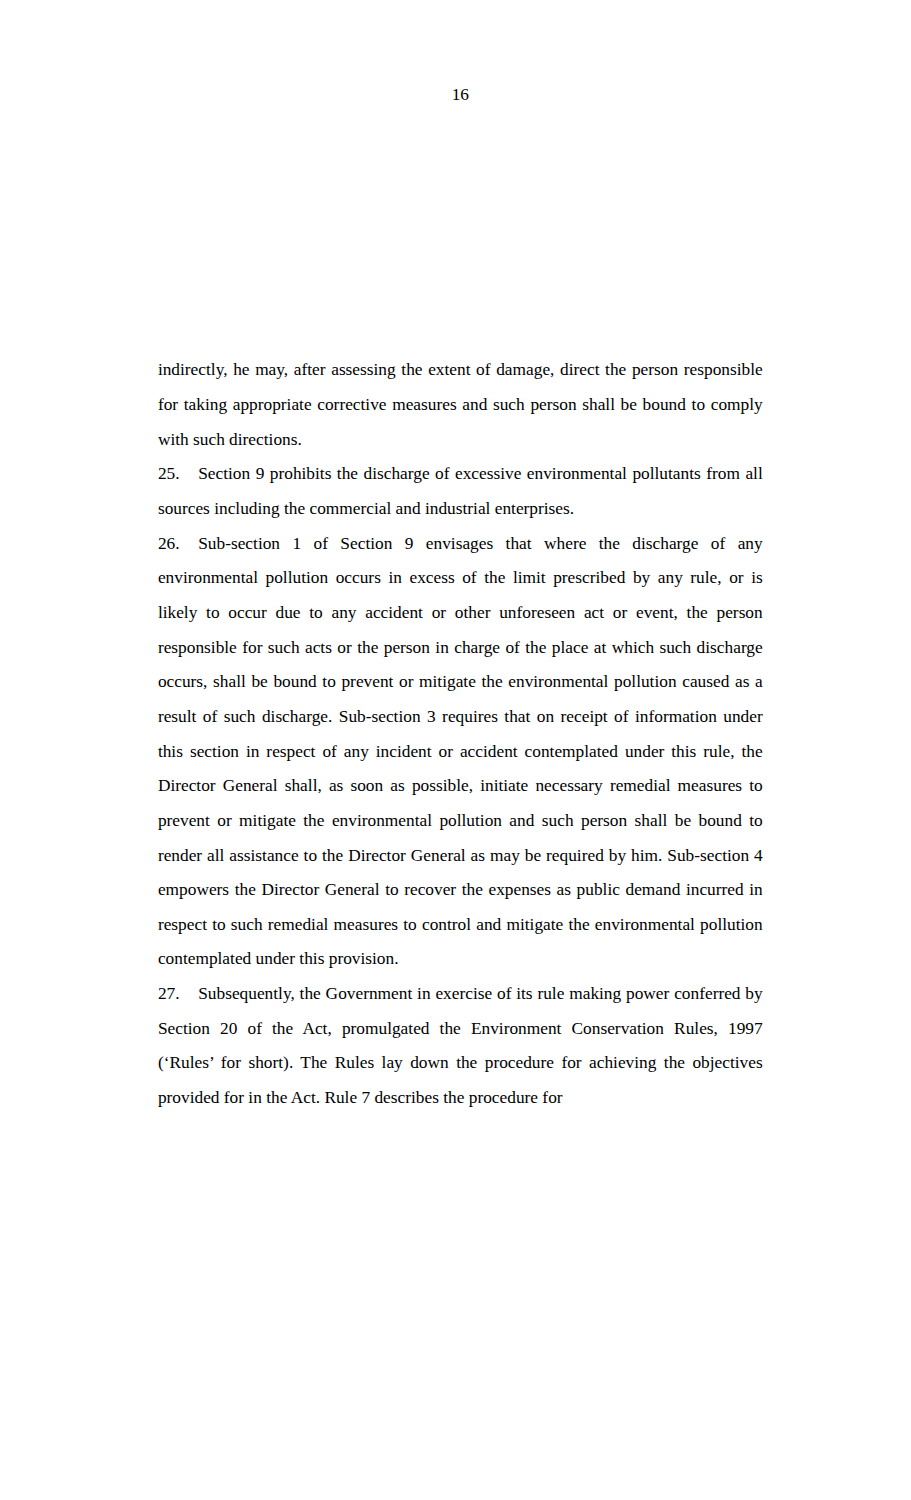16
indirectly, he may, after assessing the extent of damage, direct the person responsible for taking appropriate corrective measures and such person shall be bound to comply with such directions.
25. Section 9 prohibits the discharge of excessive environmental pollutants from all sources including the commercial and industrial enterprises.
26. Sub-section 1 of Section 9 envisages that where the discharge of any environmental pollution occurs in excess of the limit prescribed by any rule, or is likely to occur due to any accident or other unforeseen act or event, the person responsible for such acts or the person in charge of the place at which such discharge occurs, shall be bound to prevent or mitigate the environmental pollution caused as a result of such discharge. Sub-section 3 requires that on receipt of information under this section in respect of any incident or accident contemplated under this rule, the Director General shall, as soon as possible, initiate necessary remedial measures to prevent or mitigate the environmental pollution and such person shall be bound to render all assistance to the Director General as may be required by him. Sub-section 4 empowers the Director General to recover the expenses as public demand incurred in respect to such remedial measures to control and mitigate the environmental pollution contemplated under this provision.
27. Subsequently, the Government in exercise of its rule making power conferred by Section 20 of the Act, promulgated the Environment Conservation Rules, 1997 (‘Rules’ for short). The Rules lay down the procedure for achieving the objectives provided for in the Act. Rule 7 describes the procedure for